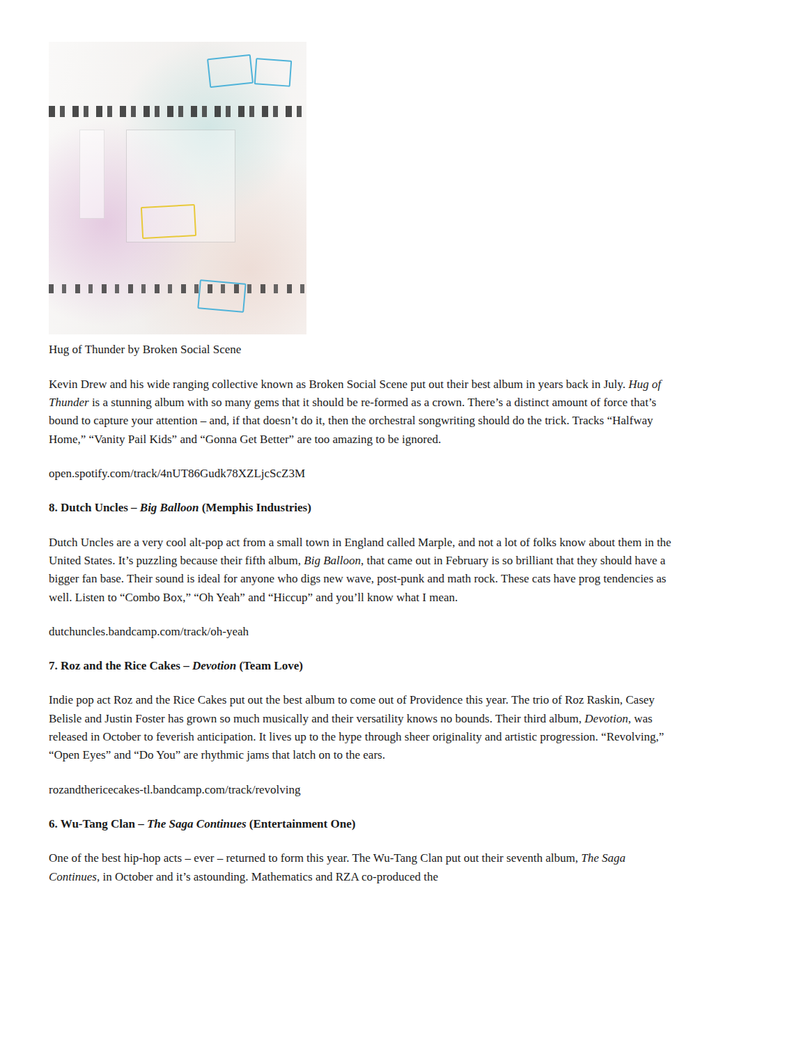Hug of Thunder by Broken Social Scene
Kevin Drew and his wide ranging collective known as Broken Social Scene put out their best album in years back in July. Hug of Thunder is a stunning album with so many gems that it should be re-formed as a crown. There’s a distinct amount of force that’s bound to capture your attention – and, if that doesn’t do it, then the orchestral songwriting should do the trick. Tracks “Halfway Home,” “Vanity Pail Kids” and “Gonna Get Better” are too amazing to be ignored.
open.spotify.com/track/4nUT86Gudk78XZLjcScZ3M
8. Dutch Uncles – Big Balloon (Memphis Industries)
Dutch Uncles are a very cool alt-pop act from a small town in England called Marple, and not a lot of folks know about them in the United States. It’s puzzling because their fifth album, Big Balloon, that came out in February is so brilliant that they should have a bigger fan base. Their sound is ideal for anyone who digs new wave, post-punk and math rock. These cats have prog tendencies as well. Listen to “Combo Box,” “Oh Yeah” and “Hiccup” and you’ll know what I mean.
dutchuncles.bandcamp.com/track/oh-yeah
7. Roz and the Rice Cakes – Devotion (Team Love)
Indie pop act Roz and the Rice Cakes put out the best album to come out of Providence this year. The trio of Roz Raskin, Casey Belisle and Justin Foster has grown so much musically and their versatility knows no bounds. Their third album, Devotion, was released in October to feverish anticipation. It lives up to the hype through sheer originality and artistic progression. “Revolving,” “Open Eyes” and “Do You” are rhythmic jams that latch on to the ears.
rozandthericecakes-tl.bandcamp.com/track/revolving
6. Wu-Tang Clan – The Saga Continues (Entertainment One)
One of the best hip-hop acts – ever – returned to form this year. The Wu-Tang Clan put out their seventh album, The Saga Continues, in October and it’s astounding. Mathematics and RZA co-produced the